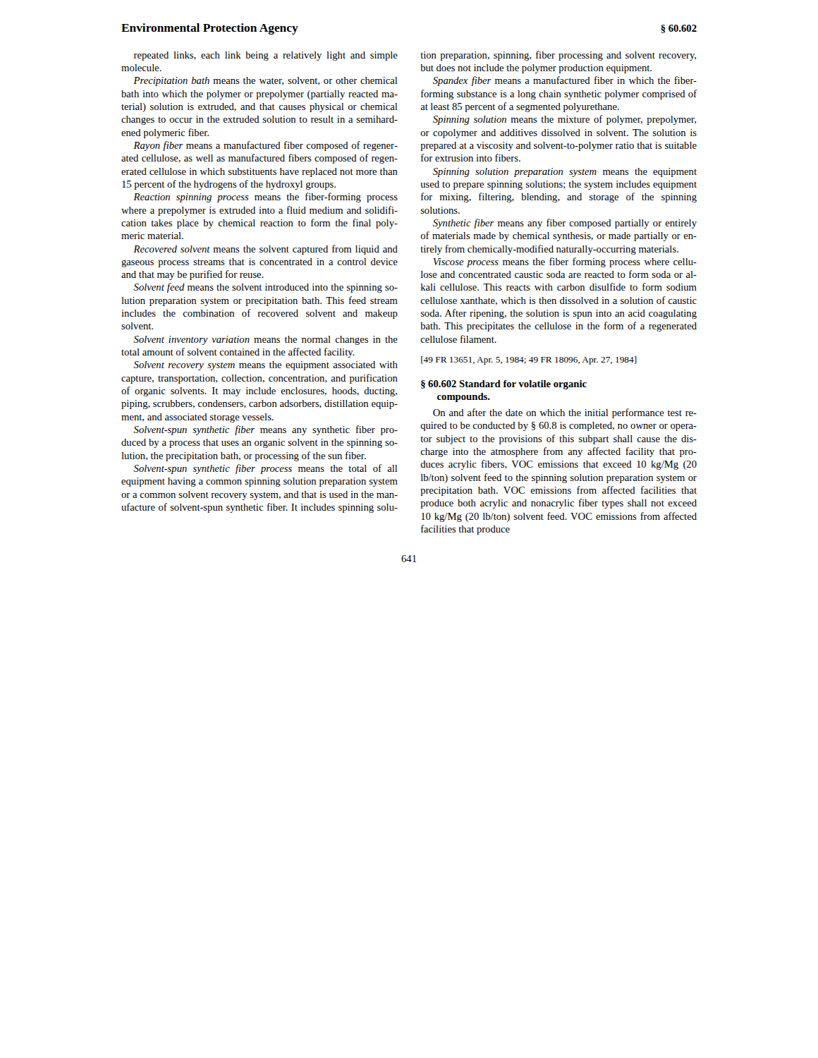Environmental Protection Agency § 60.602
repeated links, each link being a relatively light and simple molecule.
Precipitation bath means the water, solvent, or other chemical bath into which the polymer or prepolymer (partially reacted material) solution is extruded, and that causes physical or chemical changes to occur in the extruded solution to result in a semihardened polymeric fiber.
Rayon fiber means a manufactured fiber composed of regenerated cellulose, as well as manufactured fibers composed of regenerated cellulose in which substituents have replaced not more than 15 percent of the hydrogens of the hydroxyl groups.
Reaction spinning process means the fiber-forming process where a prepolymer is extruded into a fluid medium and solidification takes place by chemical reaction to form the final polymeric material.
Recovered solvent means the solvent captured from liquid and gaseous process streams that is concentrated in a control device and that may be purified for reuse.
Solvent feed means the solvent introduced into the spinning solution preparation system or precipitation bath. This feed stream includes the combination of recovered solvent and makeup solvent.
Solvent inventory variation means the normal changes in the total amount of solvent contained in the affected facility.
Solvent recovery system means the equipment associated with capture, transportation, collection, concentration, and purification of organic solvents. It may include enclosures, hoods, ducting, piping, scrubbers, condensers, carbon adsorbers, distillation equipment, and associated storage vessels.
Solvent-spun synthetic fiber means any synthetic fiber produced by a process that uses an organic solvent in the spinning solution, the precipitation bath, or processing of the sun fiber.
Solvent-spun synthetic fiber process means the total of all equipment having a common spinning solution preparation system or a common solvent recovery system, and that is used in the manufacture of solvent-spun synthetic fiber. It includes spinning solution preparation, spinning, fiber processing and solvent recovery, but does not include the polymer production equipment.
Spandex fiber means a manufactured fiber in which the fiber-forming substance is a long chain synthetic polymer comprised of at least 85 percent of a segmented polyurethane.
Spinning solution means the mixture of polymer, prepolymer, or copolymer and additives dissolved in solvent. The solution is prepared at a viscosity and solvent-to-polymer ratio that is suitable for extrusion into fibers.
Spinning solution preparation system means the equipment used to prepare spinning solutions; the system includes equipment for mixing, filtering, blending, and storage of the spinning solutions.
Synthetic fiber means any fiber composed partially or entirely of materials made by chemical synthesis, or made partially or entirely from chemically-modified naturally-occurring materials.
Viscose process means the fiber forming process where cellulose and concentrated caustic soda are reacted to form soda or alkali cellulose. This reacts with carbon disulfide to form sodium cellulose xanthate, which is then dissolved in a solution of caustic soda. After ripening, the solution is spun into an acid coagulating bath. This precipitates the cellulose in the form of a regenerated cellulose filament.
[49 FR 13651, Apr. 5, 1984; 49 FR 18096, Apr. 27, 1984]
§ 60.602 Standard for volatile organic compounds.
On and after the date on which the initial performance test required to be conducted by § 60.8 is completed, no owner or operator subject to the provisions of this subpart shall cause the discharge into the atmosphere from any affected facility that produces acrylic fibers, VOC emissions that exceed 10 kg/Mg (20 lb/ton) solvent feed to the spinning solution preparation system or precipitation bath. VOC emissions from affected facilities that produce both acrylic and nonacrylic fiber types shall not exceed 10 kg/Mg (20 lb/ton) solvent feed. VOC emissions from affected facilities that produce
641